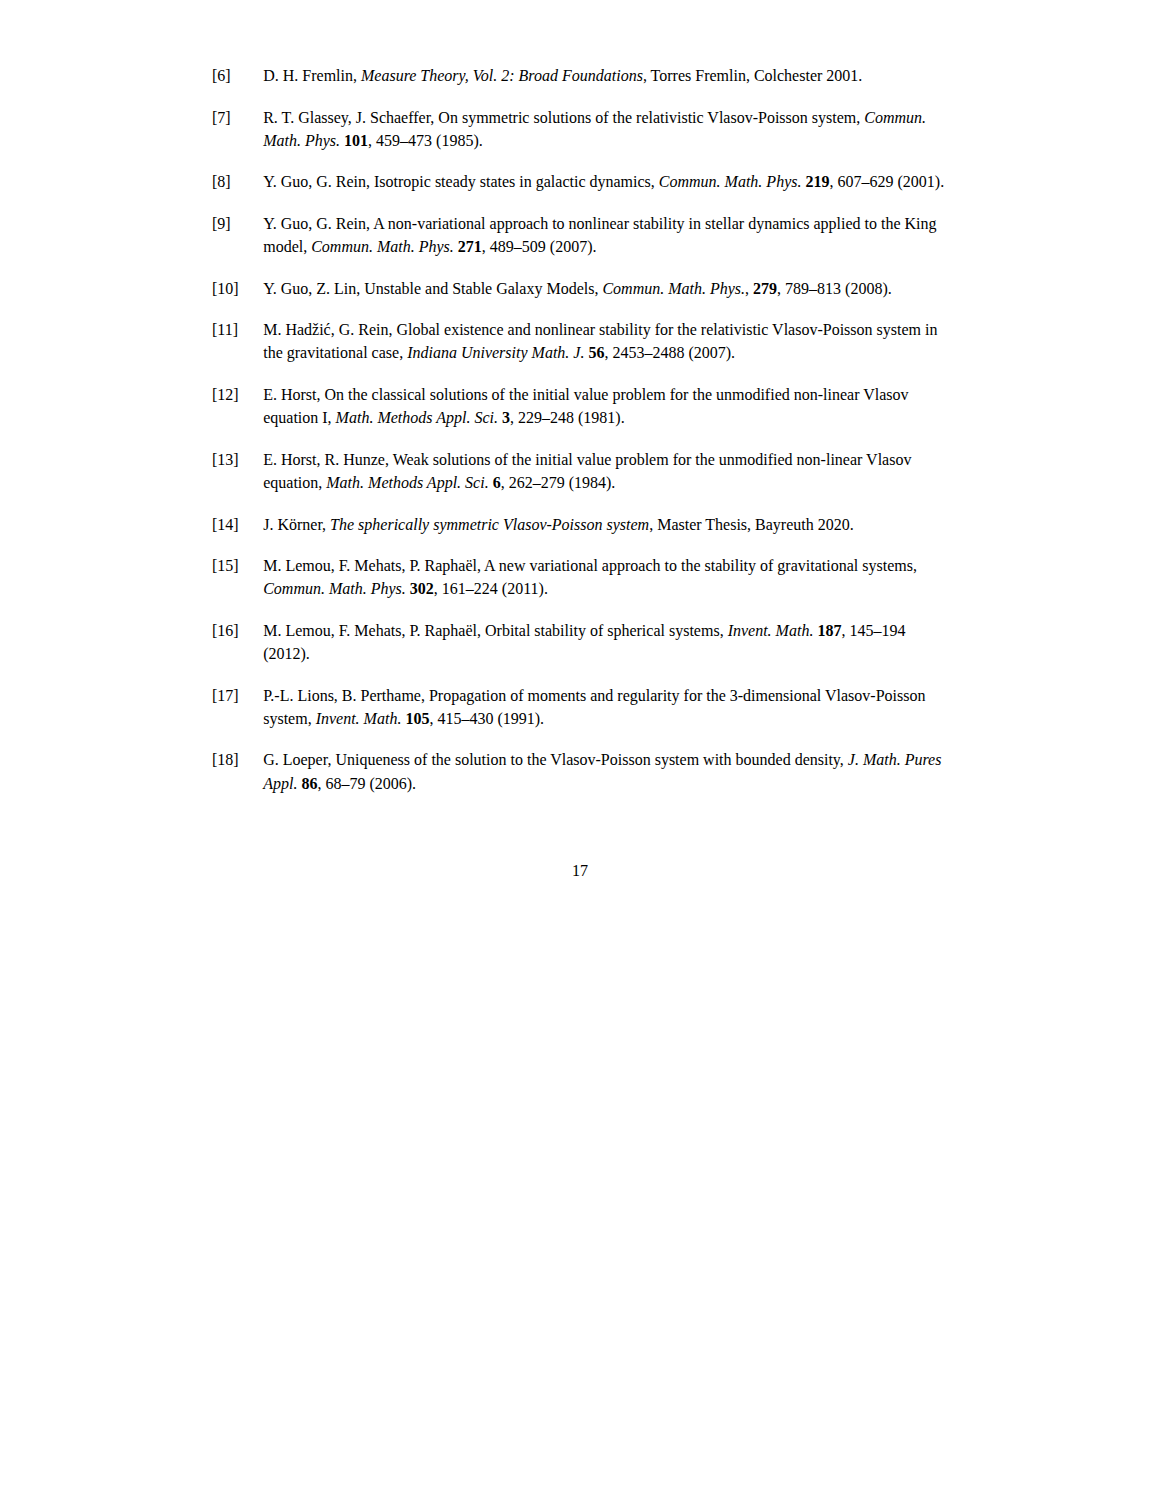D. H. Fremlin, Measure Theory, Vol. 2: Broad Foundations, Torres Fremlin, Colchester 2001.
R. T. Glassey, J. Schaeffer, On symmetric solutions of the relativistic Vlasov-Poisson system, Commun. Math. Phys. 101, 459–473 (1985).
Y. Guo, G. Rein, Isotropic steady states in galactic dynamics, Commun. Math. Phys. 219, 607–629 (2001).
Y. Guo, G. Rein, A non-variational approach to nonlinear stability in stellar dynamics applied to the King model, Commun. Math. Phys. 271, 489–509 (2007).
Y. Guo, Z. Lin, Unstable and Stable Galaxy Models, Commun. Math. Phys., 279, 789–813 (2008).
M. Hadžić, G. Rein, Global existence and nonlinear stability for the relativistic Vlasov-Poisson system in the gravitational case, Indiana University Math. J. 56, 2453–2488 (2007).
E. Horst, On the classical solutions of the initial value problem for the unmodified non-linear Vlasov equation I, Math. Methods Appl. Sci. 3, 229–248 (1981).
E. Horst, R. Hunze, Weak solutions of the initial value problem for the unmodified non-linear Vlasov equation, Math. Methods Appl. Sci. 6, 262–279 (1984).
J. Körner, The spherically symmetric Vlasov-Poisson system, Master Thesis, Bayreuth 2020.
M. Lemou, F. Mehats, P. Raphaël, A new variational approach to the stability of gravitational systems, Commun. Math. Phys. 302, 161–224 (2011).
M. Lemou, F. Mehats, P. Raphaël, Orbital stability of spherical systems, Invent. Math. 187, 145–194 (2012).
P.-L. Lions, B. Perthame, Propagation of moments and regularity for the 3-dimensional Vlasov-Poisson system, Invent. Math. 105, 415–430 (1991).
G. Loeper, Uniqueness of the solution to the Vlasov-Poisson system with bounded density, J. Math. Pures Appl. 86, 68–79 (2006).
17